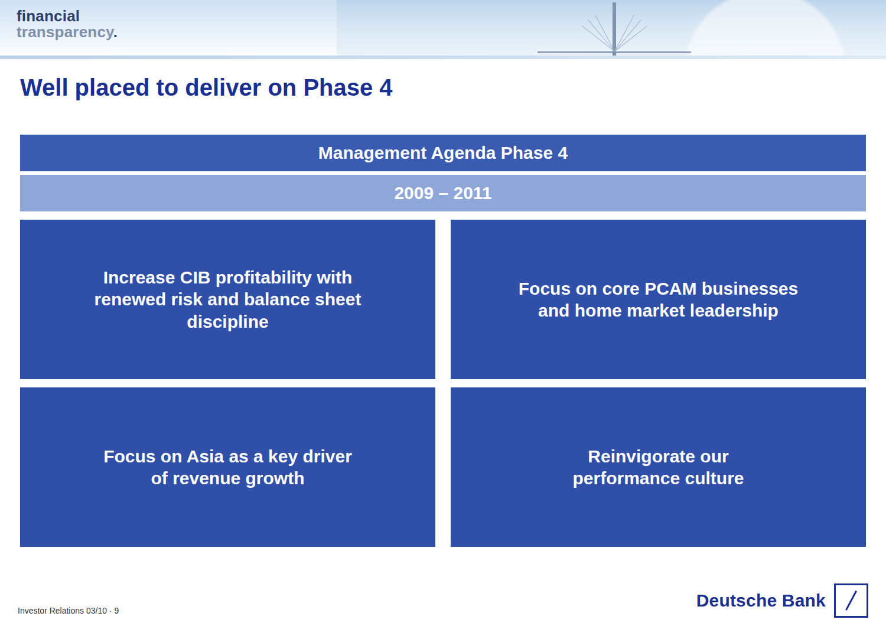financial transparency.
Well placed to deliver on Phase 4
Management Agenda Phase 4
2009 – 2011
Increase CIB profitability with
renewed risk and balance sheet
discipline
Focus on core PCAM businesses
and home market leadership
Focus on Asia as a key driver
of revenue growth
Reinvigorate our
performance culture
Investor Relations 03/10 · 9
Deutsche Bank